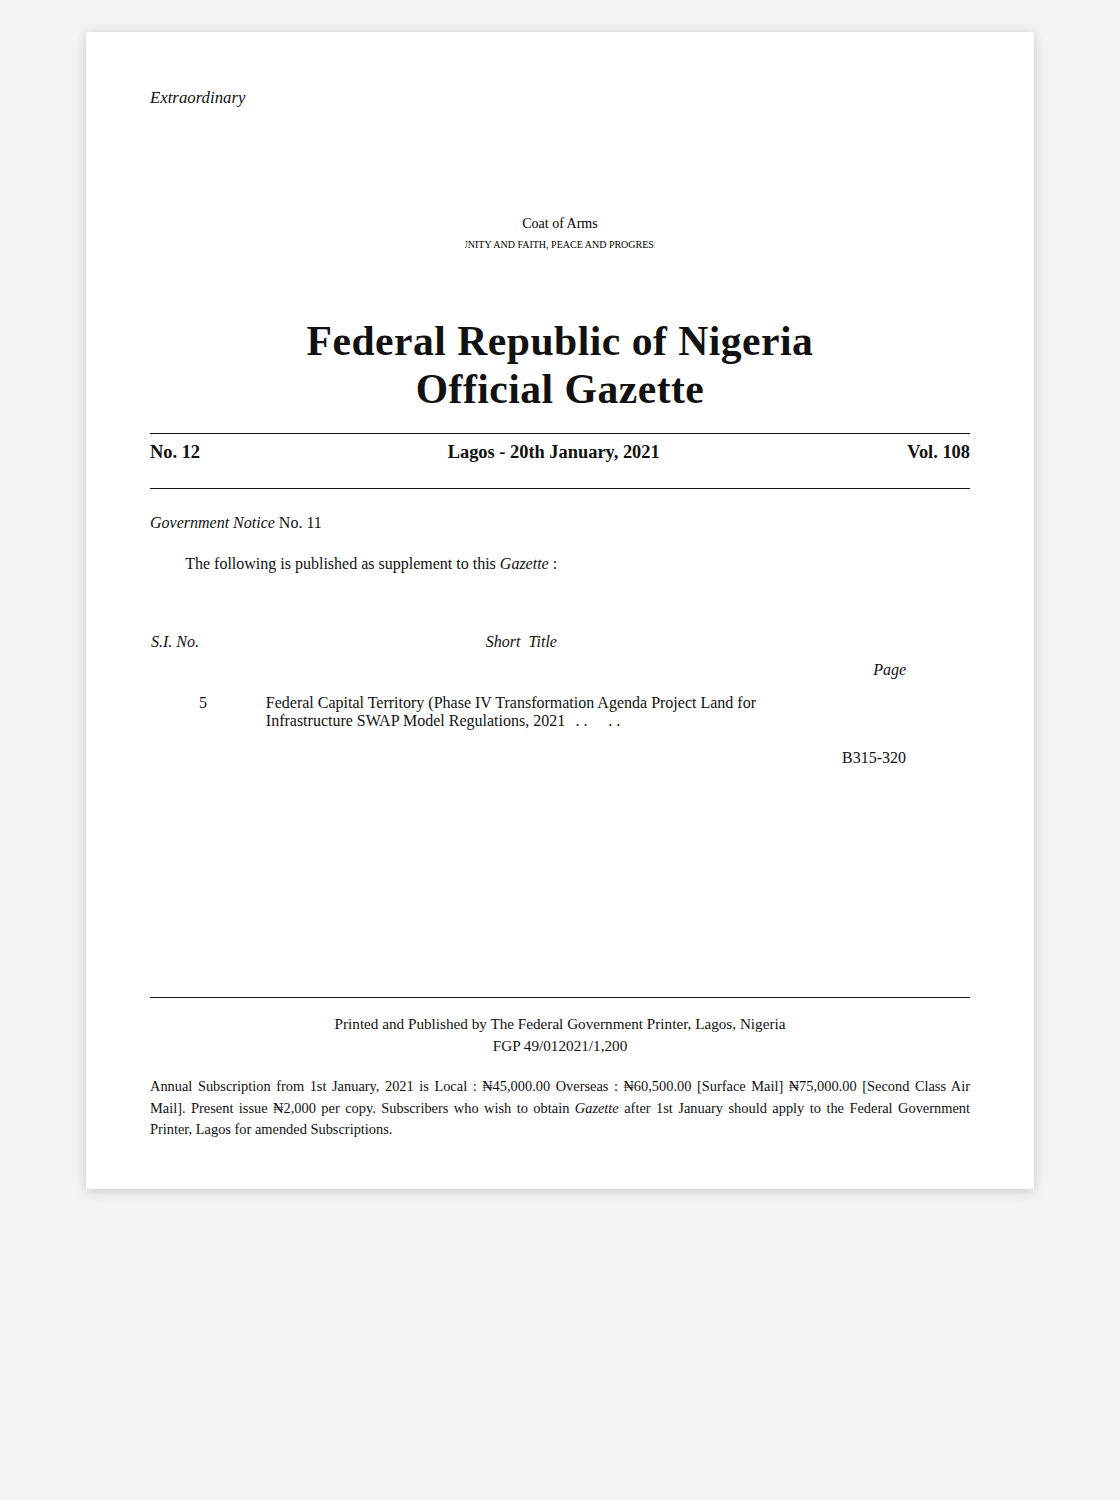Extraordinary
Federal Republic of NigeriaOfficial Gazette
No. 12 Lagos - 20th January, 2021 Vol. 108
Government Notice No. 11
The following is published as supplement to this Gazette :
| S.I. No. | Short Title | Page |
| --- | --- | --- |
| 5 | Federal Capital Territory (Phase IV Transformation Agenda Project Land for Infrastructure SWAP Model Regulations, 2021 .. .. | B315-320 |
Printed and Published by The Federal Government Printer, Lagos, Nigeria
FGP 49/012021/1,200
Annual Subscription from 1st January, 2021 is Local : ₦45,000.00 Overseas : ₦60,500.00 [Surface Mail] ₦75,000.00 [Second Class Air Mail]. Present issue ₦2,000 per copy. Subscribers who wish to obtain Gazette after 1st January should apply to the Federal Government Printer, Lagos for amended Subscriptions.